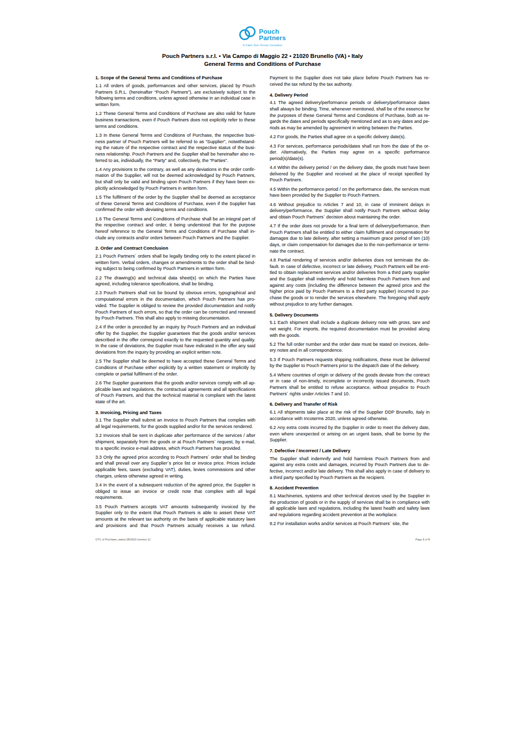PouchPartners
A Capri Sun Group Company
Pouch Partners s.r.l. • Via Campo di Maggio 22 • 21020 Brunello (VA) • Italy
General Terms and Conditions of Purchase
1. Scope of the General Terms and Conditions of Purchase
1.1 All orders of goods, performances and other services, placed by Pouch Partners S.R.L. (hereinafter “Pouch Partners”), are exclusively subject to the following terms and conditions, unless agreed otherwise in an individual case in written form.
1.2 These General Terms and Conditions of Purchase are also valid for future business transactions, even if Pouch Partners does not explicitly refer to these terms and conditions.
1.3 In these General Terms and Conditions of Purchase, the respective business partner of Pouch Partners will be referred to as “Supplier”, notwithstanding the nature of the respective contract and the respective status of the business relationship. Pouch Partners and the Supplier shall be hereinafter also referred to as, individually, the “Party” and, collectively, the “Parties”.
1.4 Any provisions to the contrary, as well as any deviations in the order confirmation of the Supplier, will not be deemed acknowledged by Pouch Partners, but shall only be valid and binding upon Pouch Partners if they have been explicitly acknowledged by Pouch Partners in written form.
1.5 The fulfilment of the order by the Supplier shall be deemed as acceptance of these General Terms and Conditions of Purchase, even if the Supplier has confirmed the order with deviating terms and conditions.
1.6 The General Terms and Conditions of Purchase shall be an integral part of the respective contract and order, it being understood that for the purpose hereof reference to the General Terms and Conditions of Purchase shall include any contracts and/or orders between Pouch Partners and the Supplier.
2. Order and Contract Conclusion
2.1 Pouch Partners´ orders shall be legally binding only to the extent placed in written form. Verbal orders, changes or amendments to the order shall be binding subject to being confirmed by Pouch Partners in written form.
2.2 The drawing(s) and technical data sheet(s) on which the Parties have agreed, including tolerance specifications, shall be binding.
2.3 Pouch Partners shall not be bound by obvious errors, typographical and computational errors in the documentation, which Pouch Partners has provided. The Supplier is obliged to review the provided documentation and notify Pouch Partners of such errors, so that the order can be corrected and renewed by Pouch Partners. This shall also apply to missing documentation.
2.4 If the order is preceded by an inquiry by Pouch Partners and an individual offer by the Supplier, the Supplier guarantees that the goods and/or services described in the offer correspond exactly to the requested quantity and quality. In the case of deviations, the Supplier must have indicated in the offer any said deviations from the inquiry by providing an explicit written note.
2.5 The Supplier shall be deemed to have accepted these General Terms and Conditions of Purchase either explicitly by a written statement or implicitly by complete or partial fulfilment of the order.
2.6 The Supplier guarantees that the goods and/or services comply with all applicable laws and regulations, the contractual agreements and all specifications of Pouch Partners, and that the technical material is compliant with the latest state of the art.
3. Invoicing, Pricing and Taxes
3.1 The Supplier shall submit an invoice to Pouch Partners that complies with all legal requirements, for the goods supplied and/or for the services rendered.
3.2 Invoices shall be sent in duplicate after performance of the services / after shipment, separately from the goods or at Pouch Partners´ request, by e-mail, to a specific invoice e-mail address, which Pouch Partners has provided.
3.3 Only the agreed price according to Pouch Partners´ order shall be binding and shall prevail over any Supplier´s price list or invoice price. Prices include applicable fees, taxes (excluding VAT), duties, levies commissions and other charges, unless otherwise agreed in writing.
3.4 In the event of a subsequent reduction of the agreed price, the Supplier is obliged to issue an invoice or credit note that complies with all legal requirements.
3.5 Pouch Partners accepts VAT amounts subsequently invoiced by the Supplier only to the extent that Pouch Partners is able to assert these VAT amounts at the relevant tax authority on the basis of applicable statutory laws and provisions and that Pouch Partners actually receives a tax refund. Payment to the Supplier does not take place before Pouch Partners has received the tax refund by the tax authority.
4. Delivery Period
4.1 The agreed delivery/performance periods or delivery/performance dates shall always be binding. Time, whenever mentioned, shall be of the essence for the purposes of these General Terms and Conditions of Purchase, both as regards the dates and periods specifically mentioned and as to any dates and periods as may be amended by agreement in writing between the Parties.
4.2 For goods, the Parties shall agree on a specific delivery date(s).
4.3 For services, performance periods/dates shall run from the date of the order. Alternatively, the Parties may agree on a specific performance period(s)/date(s).
4.4 Within the delivery period / on the delivery date, the goods must have been delivered by the Supplier and received at the place of receipt specified by Pouch Partners.
4.5 Within the performance period / on the performance date, the services must have been provided by the Supplier to Pouch Partners.
4.6 Without prejudice to Articles 7 and 10, in case of imminent delays in delivery/performance, the Supplier shall notify Pouch Partners without delay and obtain Pouch Partners´ decision about maintaining the order.
4.7 If the order does not provide for a final term of delivery/performance, then Pouch Partners shall be entitled to either claim fulfilment and compensation for damages due to late delivery, after setting a maximum grace period of ten (10) days, or claim compensation for damages due to the non-performance or terminate the contract.
4.8 Partial rendering of services and/or deliveries does not terminate the default. In case of defective, incorrect or late delivery, Pouch Partners will be entitled to obtain replacement services and/or deliveries from a third party supplier and the Supplier shall indemnify and hold harmless Pouch Partners from and against any costs (including the difference between the agreed price and the higher price paid by Pouch Partners to a third party supplier) incurred to purchase the goods or to render the services elsewhere. The foregoing shall apply without prejudice to any further damages.
5. Delivery Documents
5.1 Each shipment shall include a duplicate delivery note with gross, tare and net weight. For imports, the required documentation must be provided along with the goods.
5.2 The full order number and the order date must be stated on invoices, delivery notes and in all correspondence.
5.3 If Pouch Partners requests shipping notifications, these must be delivered by the Supplier to Pouch Partners prior to the dispatch date of the delivery.
5.4 Where countries of origin or delivery of the goods deviate from the contract or in case of non-timely, incomplete or incorrectly issued documents, Pouch Partners shall be entitled to refuse acceptance, without prejudice to Pouch Partners´ rights under Articles 7 and 10.
6. Delivery and Transfer of Risk
6.1 All shipments take place at the risk of the Supplier DDP Brunello, Italy in accordance with Incoterms 2020, unless agreed otherwise.
6.2 Any extra costs incurred by the Supplier in order to meet the delivery date, even where unexpected or arising on an urgent basis, shall be borne by the Supplier.
7. Defective / Incorrect / Late Delivery
The Supplier shall indemnify and hold harmless Pouch Partners from and against any extra costs and damages, incurred by Pouch Partners due to defective, incorrect and/or late delivery. This shall also apply in case of delivery to a third party specified by Pouch Partners as the recipient.
8. Accident Prevention
8.1 Machineries, systems and other technical devices used by the Supplier in the production of goods or in the supply of services shall be in compliance with all applicable laws and regulations, including the latest health and safety laws and regulations regarding accident prevention at the workplace.
8.2 For installation works and/or services at Pouch Partners´ site, the
GTC of Purchase_status 08/2020 (version 2)
Page 1 of 4